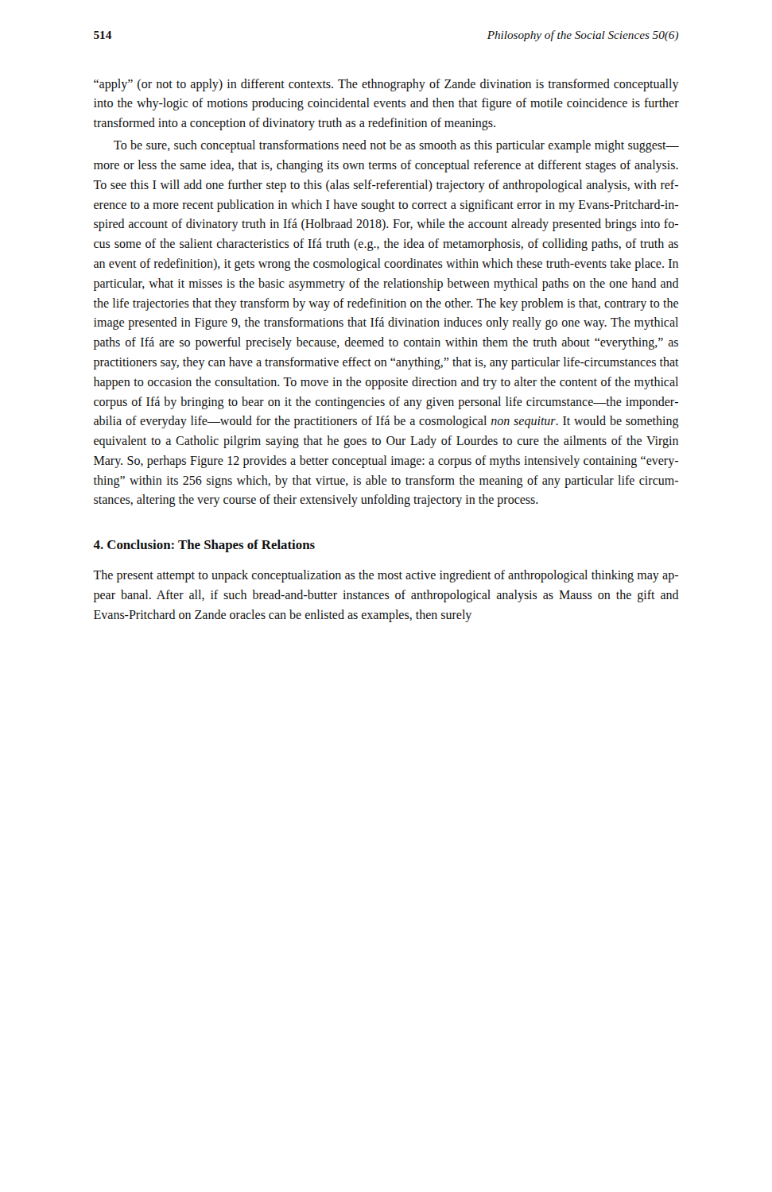514 Philosophy of the Social Sciences 50(6)
“apply” (or not to apply) in different contexts. The ethnography of Zande divination is transformed conceptually into the why-logic of motions producing coincidental events and then that figure of motile coincidence is further transformed into a conception of divinatory truth as a redefinition of meanings.
To be sure, such conceptual transformations need not be as smooth as this particular example might suggest—more or less the same idea, that is, changing its own terms of conceptual reference at different stages of analysis. To see this I will add one further step to this (alas self-referential) trajectory of anthropological analysis, with reference to a more recent publication in which I have sought to correct a significant error in my Evans-Pritchard-inspired account of divinatory truth in Ifá (Holbraad 2018). For, while the account already presented brings into focus some of the salient characteristics of Ifá truth (e.g., the idea of metamorphosis, of colliding paths, of truth as an event of redefinition), it gets wrong the cosmological coordinates within which these truth-events take place. In particular, what it misses is the basic asymmetry of the relationship between mythical paths on the one hand and the life trajectories that they transform by way of redefinition on the other. The key problem is that, contrary to the image presented in Figure 9, the transformations that Ifá divination induces only really go one way. The mythical paths of Ifá are so powerful precisely because, deemed to contain within them the truth about “everything,” as practitioners say, they can have a transformative effect on “anything,” that is, any particular life-circumstances that happen to occasion the consultation. To move in the opposite direction and try to alter the content of the mythical corpus of Ifá by bringing to bear on it the contingencies of any given personal life circumstance—the imponderabilia of everyday life—would for the practitioners of Ifá be a cosmological non sequitur. It would be something equivalent to a Catholic pilgrim saying that he goes to Our Lady of Lourdes to cure the ailments of the Virgin Mary. So, perhaps Figure 12 provides a better conceptual image: a corpus of myths intensively containing “everything” within its 256 signs which, by that virtue, is able to transform the meaning of any particular life circumstances, altering the very course of their extensively unfolding trajectory in the process.
4. Conclusion: The Shapes of Relations
The present attempt to unpack conceptualization as the most active ingredient of anthropological thinking may appear banal. After all, if such bread-and-butter instances of anthropological analysis as Mauss on the gift and Evans-Pritchard on Zande oracles can be enlisted as examples, then surely